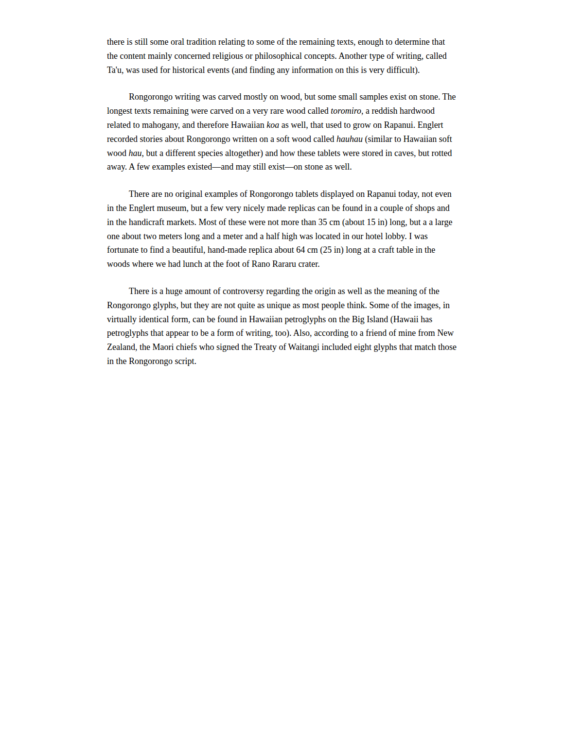there is still some oral tradition relating to some of the remaining texts, enough to determine that the content mainly concerned religious or philosophical concepts. Another type of writing, called Ta'u, was used for historical events (and finding any information on this is very difficult).
Rongorongo writing was carved mostly on wood, but some small samples exist on stone. The longest texts remaining were carved on a very rare wood called toromiro, a reddish hardwood related to mahogany, and therefore Hawaiian koa as well, that used to grow on Rapanui. Englert recorded stories about Rongorongo written on a soft wood called hauhau (similar to Hawaiian soft wood hau, but a different species altogether) and how these tablets were stored in caves, but rotted away. A few examples existed—and may still exist—on stone as well.
There are no original examples of Rongorongo tablets displayed on Rapanui today, not even in the Englert museum, but a few very nicely made replicas can be found in a couple of shops and in the handicraft markets. Most of these were not more than 35 cm (about 15 in) long, but a a large one about two meters long and a meter and a half high was located in our hotel lobby. I was fortunate to find a beautiful, hand-made replica about 64 cm (25 in) long at a craft table in the woods where we had lunch at the foot of Rano Rararu crater.
There is a huge amount of controversy regarding the origin as well as the meaning of the Rongorongo glyphs, but they are not quite as unique as most people think. Some of the images, in virtually identical form, can be found in Hawaiian petroglyphs on the Big Island (Hawaii has petroglyphs that appear to be a form of writing, too). Also, according to a friend of mine from New Zealand, the Maori chiefs who signed the Treaty of Waitangi included eight glyphs that match those in the Rongorongo script.